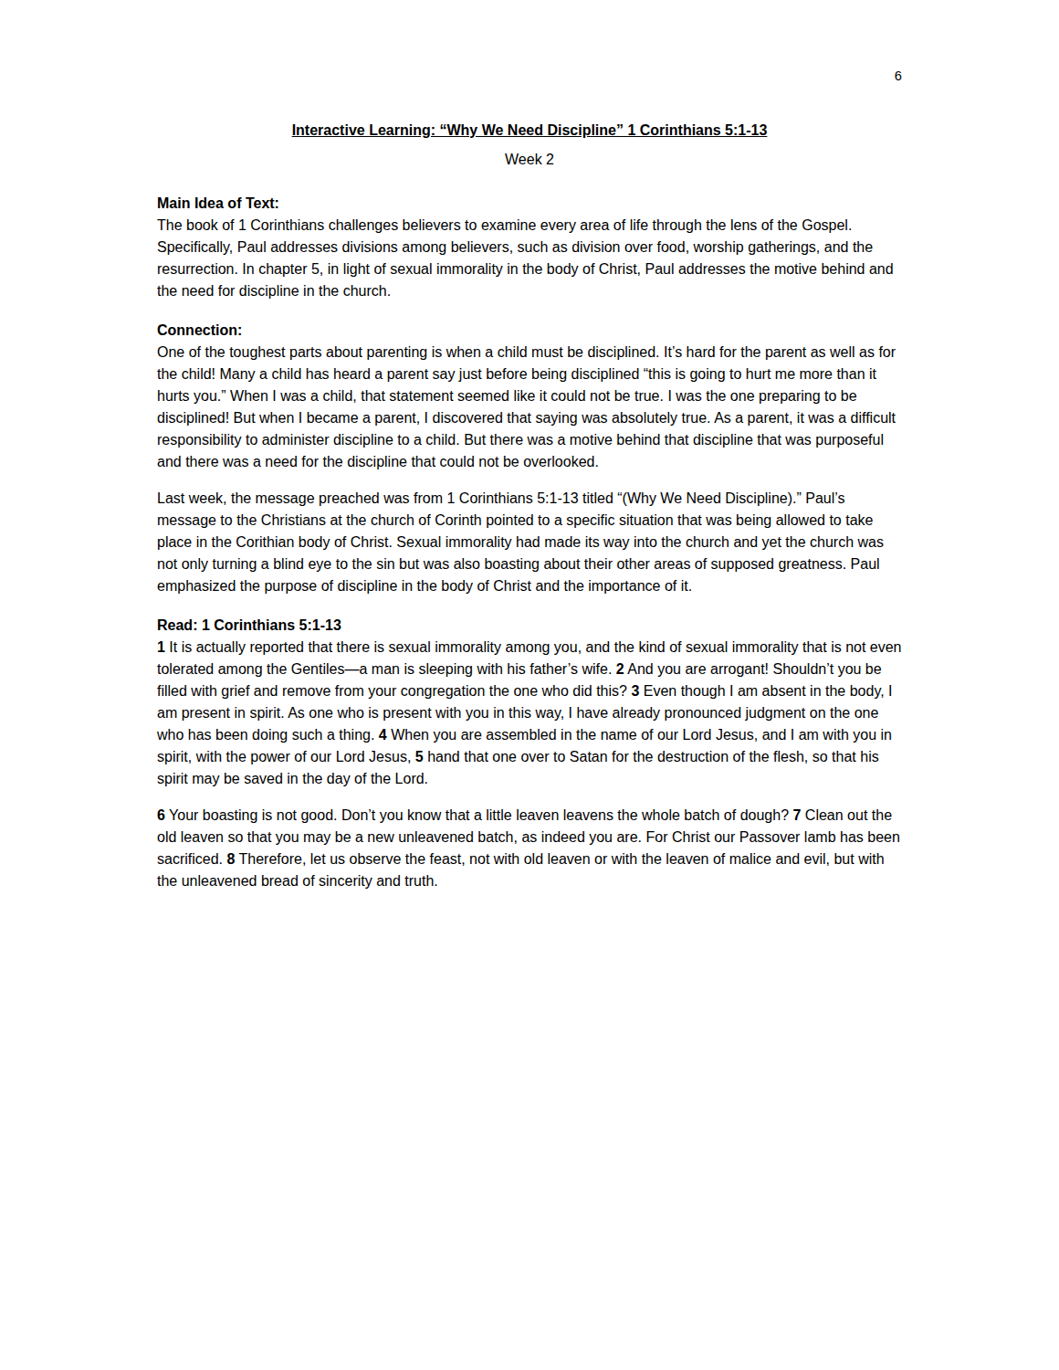6
Interactive Learning: “Why We Need Discipline” 1 Corinthians 5:1-13
Week 2
Main Idea of Text:
The book of 1 Corinthians challenges believers to examine every area of life through the lens of the Gospel. Specifically, Paul addresses divisions among believers, such as division over food, worship gatherings, and the resurrection. In chapter 5, in light of sexual immorality in the body of Christ, Paul addresses the motive behind and the need for discipline in the church.
Connection:
One of the toughest parts about parenting is when a child must be disciplined. It’s hard for the parent as well as for the child! Many a child has heard a parent say just before being disciplined “this is going to hurt me more than it hurts you.” When I was a child, that statement seemed like it could not be true. I was the one preparing to be disciplined! But when I became a parent, I discovered that saying was absolutely true. As a parent, it was a difficult responsibility to administer discipline to a child. But there was a motive behind that discipline that was purposeful and there was a need for the discipline that could not be overlooked.
Last week, the message preached was from 1 Corinthians 5:1-13 titled “(Why We Need Discipline).” Paul’s message to the Christians at the church of Corinth pointed to a specific situation that was being allowed to take place in the Corithian body of Christ. Sexual immorality had made its way into the church and yet the church was not only turning a blind eye to the sin but was also boasting about their other areas of supposed greatness. Paul emphasized the purpose of discipline in the body of Christ and the importance of it.
Read: 1 Corinthians 5:1-13
1 It is actually reported that there is sexual immorality among you, and the kind of sexual immorality that is not even tolerated among the Gentiles—a man is sleeping with his father’s wife. 2 And you are arrogant! Shouldn’t you be filled with grief and remove from your congregation the one who did this? 3 Even though I am absent in the body, I am present in spirit. As one who is present with you in this way, I have already pronounced judgment on the one who has been doing such a thing. 4 When you are assembled in the name of our Lord Jesus, and I am with you in spirit, with the power of our Lord Jesus, 5 hand that one over to Satan for the destruction of the flesh, so that his spirit may be saved in the day of the Lord.
6 Your boasting is not good. Don’t you know that a little leaven leavens the whole batch of dough? 7 Clean out the old leaven so that you may be a new unleavened batch, as indeed you are. For Christ our Passover lamb has been sacrificed. 8 Therefore, let us observe the feast, not with old leaven or with the leaven of malice and evil, but with the unleavened bread of sincerity and truth.